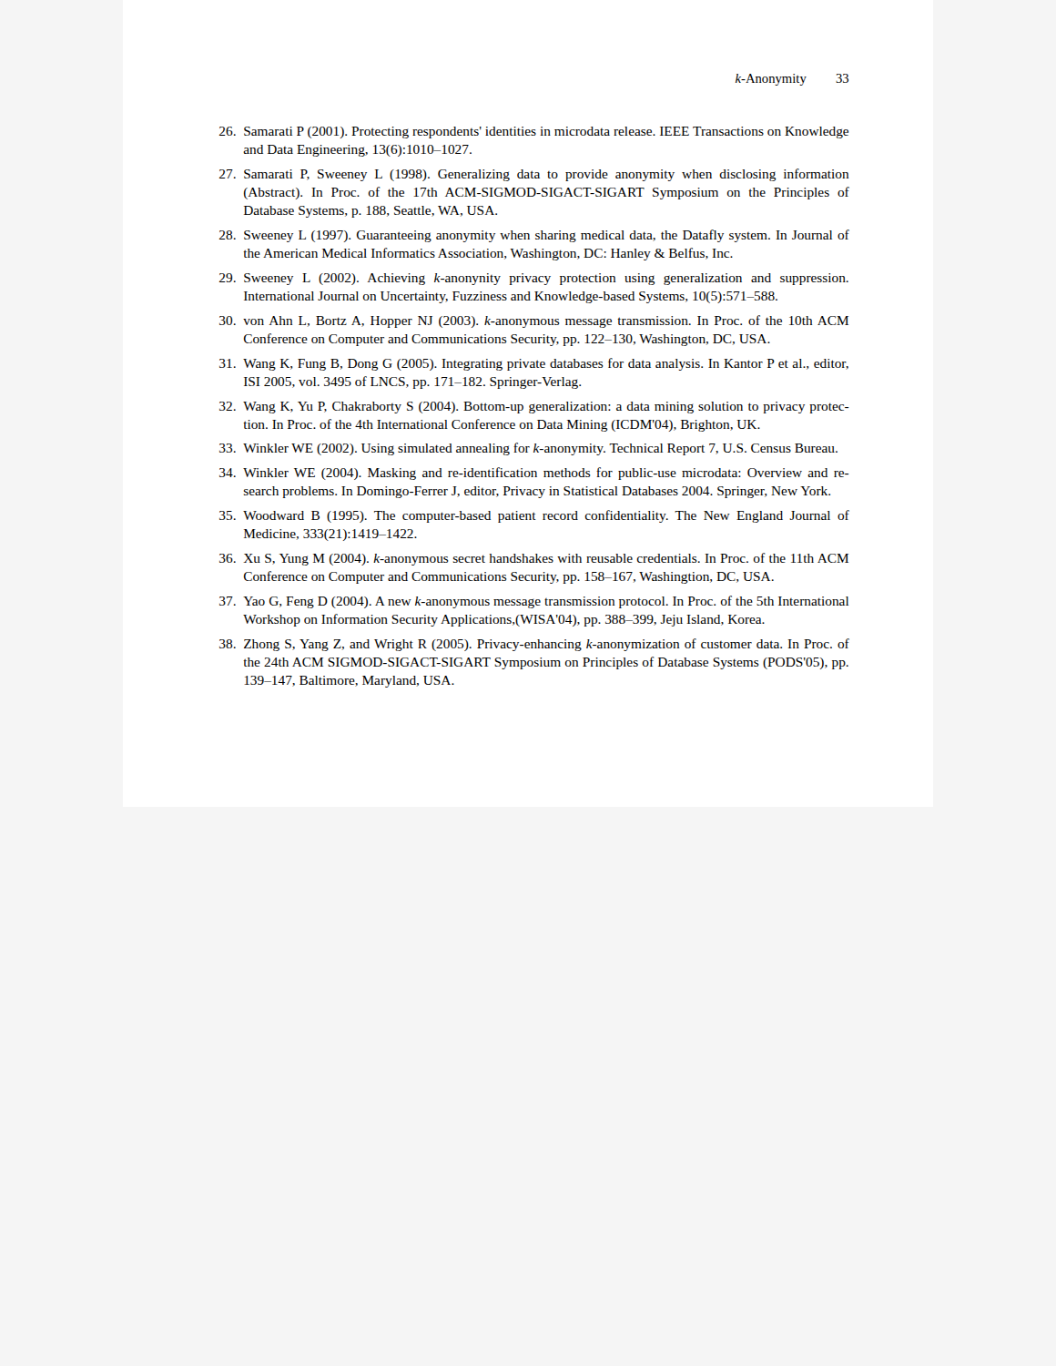k-Anonymity33
Samarati P (2001). Protecting respondents' identities in microdata release. IEEE Transactions on Knowledge and Data Engineering, 13(6):1010–1027.
Samarati P, Sweeney L (1998). Generalizing data to provide anonymity when disclosing information (Abstract). In Proc. of the 17th ACM-SIGMOD-SIGACT-SIGART Symposium on the Principles of Database Systems, p. 188, Seattle, WA, USA.
Sweeney L (1997). Guaranteeing anonymity when sharing medical data, the Datafly system. In Journal of the American Medical Informatics Association, Washington, DC: Hanley & Belfus, Inc.
Sweeney L (2002). Achieving k-anonynity privacy protection using generalization and suppression. International Journal on Uncertainty, Fuzziness and Knowledge-based Systems, 10(5):571–588.
von Ahn L, Bortz A, Hopper NJ (2003). k-anonymous message transmission. In Proc. of the 10th ACM Conference on Computer and Communications Security, pp. 122–130, Washington, DC, USA.
Wang K, Fung B, Dong G (2005). Integrating private databases for data analysis. In Kantor P et al., editor, ISI 2005, vol. 3495 of LNCS, pp. 171–182. Springer-Verlag.
Wang K, Yu P, Chakraborty S (2004). Bottom-up generalization: a data mining solution to privacy protection. In Proc. of the 4th International Conference on Data Mining (ICDM'04), Brighton, UK.
Winkler WE (2002). Using simulated annealing for k-anonymity. Technical Report 7, U.S. Census Bureau.
Winkler WE (2004). Masking and re-identification methods for public-use microdata: Overview and research problems. In Domingo-Ferrer J, editor, Privacy in Statistical Databases 2004. Springer, New York.
Woodward B (1995). The computer-based patient record confidentiality. The New England Journal of Medicine, 333(21):1419–1422.
Xu S, Yung M (2004). k-anonymous secret handshakes with reusable credentials. In Proc. of the 11th ACM Conference on Computer and Communications Security, pp. 158–167, Washingtion, DC, USA.
Yao G, Feng D (2004). A new k-anonymous message transmission protocol. In Proc. of the 5th International Workshop on Information Security Applications,(WISA'04), pp. 388–399, Jeju Island, Korea.
Zhong S, Yang Z, and Wright R (2005). Privacy-enhancing k-anonymization of customer data. In Proc. of the 24th ACM SIGMOD-SIGACT-SIGART Symposium on Principles of Database Systems (PODS'05), pp. 139–147, Baltimore, Maryland, USA.